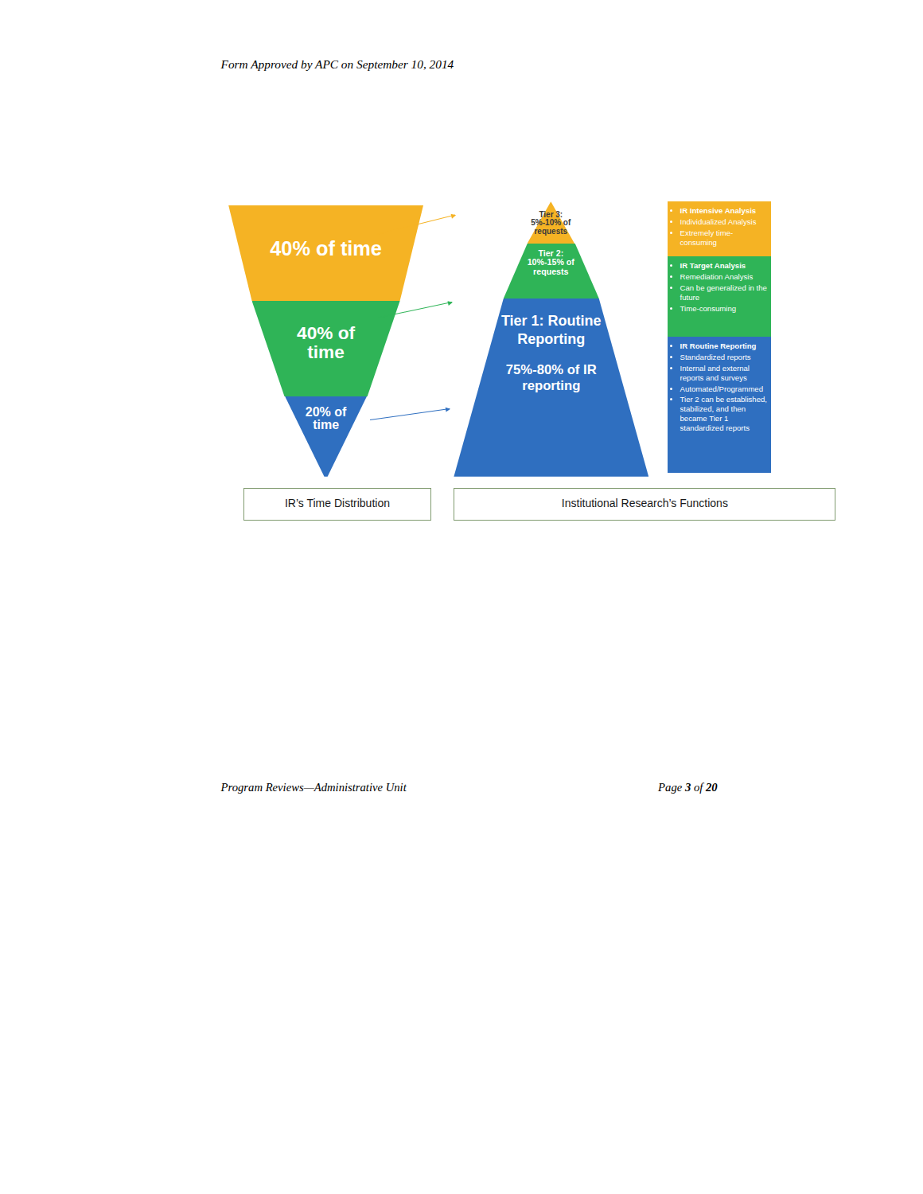Form Approved by APC on September 10, 2014
40% of time
40% of
time
20% of
time
Tier 3:
5%-10% of
requests
Tier 2:
10%-15% of
requests
Tier 1: Routine
Reporting75%-80% of IR
reporting
IR Intensive Analysis
Individualized Analysis
Extremely time-consuming
IR Target Analysis
Remediation Analysis
Can be generalized in the future
Time-consuming
IR Routine Reporting
Standardized reports
Internal and external reports and surveys
Automated/Programmed
Tier 2 can be established, stabilized, and then became Tier 1 standardized reports
IR’s Time Distribution
Institutional Research’s Functions
Program Reviews—Administrative Unit
Page 3 of 20